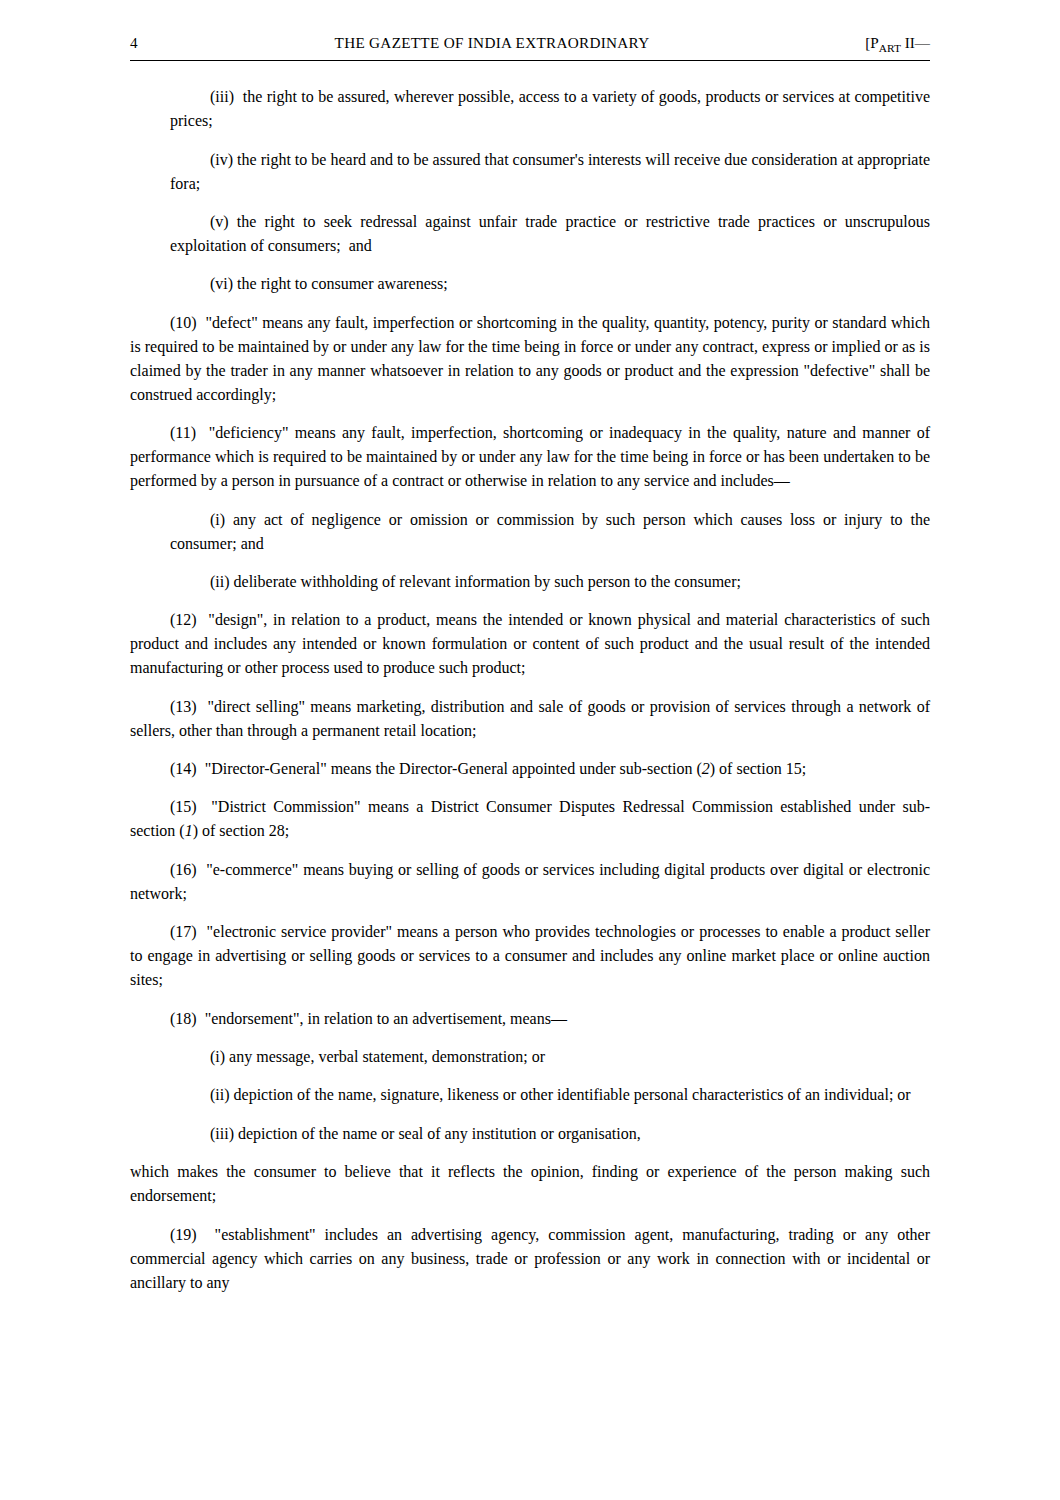4
THE GAZETTE OF INDIA EXTRAORDINARY
[PART II—
(iii) the right to be assured, wherever possible, access to a variety of goods, products or services at competitive prices;
(iv) the right to be heard and to be assured that consumer's interests will receive due consideration at appropriate fora;
(v) the right to seek redressal against unfair trade practice or restrictive trade practices or unscrupulous exploitation of consumers; and
(vi) the right to consumer awareness;
(10) "defect" means any fault, imperfection or shortcoming in the quality, quantity, potency, purity or standard which is required to be maintained by or under any law for the time being in force or under any contract, express or implied or as is claimed by the trader in any manner whatsoever in relation to any goods or product and the expression "defective" shall be construed accordingly;
(11) "deficiency" means any fault, imperfection, shortcoming or inadequacy in the quality, nature and manner of performance which is required to be maintained by or under any law for the time being in force or has been undertaken to be performed by a person in pursuance of a contract or otherwise in relation to any service and includes—
(i) any act of negligence or omission or commission by such person which causes loss or injury to the consumer; and
(ii) deliberate withholding of relevant information by such person to the consumer;
(12) "design", in relation to a product, means the intended or known physical and material characteristics of such product and includes any intended or known formulation or content of such product and the usual result of the intended manufacturing or other process used to produce such product;
(13) "direct selling" means marketing, distribution and sale of goods or provision of services through a network of sellers, other than through a permanent retail location;
(14) "Director-General" means the Director-General appointed under sub-section (2) of section 15;
(15) "District Commission" means a District Consumer Disputes Redressal Commission established under sub-section (1) of section 28;
(16) "e-commerce" means buying or selling of goods or services including digital products over digital or electronic network;
(17) "electronic service provider" means a person who provides technologies or processes to enable a product seller to engage in advertising or selling goods or services to a consumer and includes any online market place or online auction sites;
(18) "endorsement", in relation to an advertisement, means—
(i) any message, verbal statement, demonstration; or
(ii) depiction of the name, signature, likeness or other identifiable personal characteristics of an individual; or
(iii) depiction of the name or seal of any institution or organisation,
which makes the consumer to believe that it reflects the opinion, finding or experience of the person making such endorsement;
(19) "establishment" includes an advertising agency, commission agent, manufacturing, trading or any other commercial agency which carries on any business, trade or profession or any work in connection with or incidental or ancillary to any